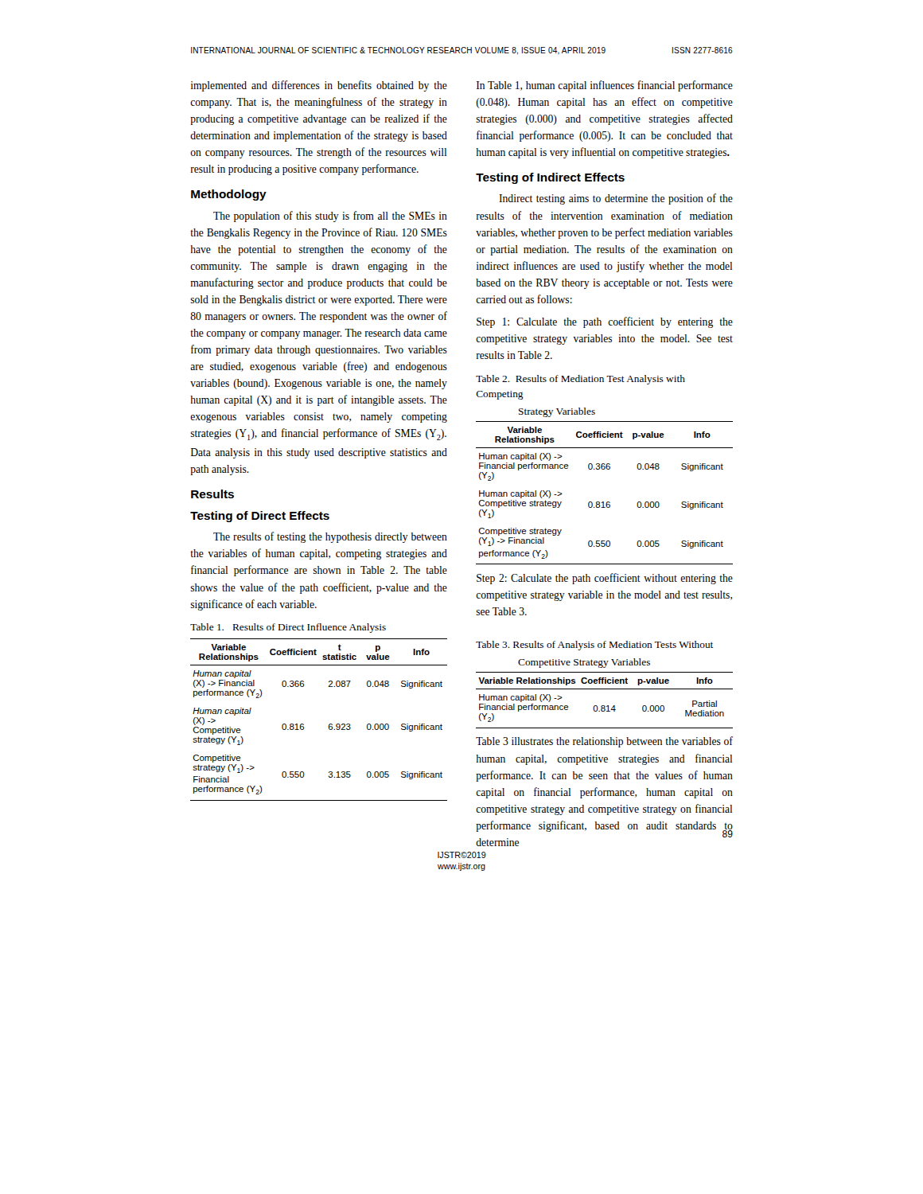INTERNATIONAL JOURNAL OF SCIENTIFIC & TECHNOLOGY RESEARCH VOLUME 8, ISSUE 04, APRIL 2019 ISSN 2277-8616
implemented and differences in benefits obtained by the company. That is, the meaningfulness of the strategy in producing a competitive advantage can be realized if the determination and implementation of the strategy is based on company resources. The strength of the resources will result in producing a positive company performance.
Methodology
The population of this study is from all the SMEs in the Bengkalis Regency in the Province of Riau. 120 SMEs have the potential to strengthen the economy of the community. The sample is drawn engaging in the manufacturing sector and produce products that could be sold in the Bengkalis district or were exported. There were 80 managers or owners. The respondent was the owner of the company or company manager. The research data came from primary data through questionnaires. Two variables are studied, exogenous variable (free) and endogenous variables (bound). Exogenous variable is one, the namely human capital (X) and it is part of intangible assets. The exogenous variables consist two, namely competing strategies (Y1), and financial performance of SMEs (Y2). Data analysis in this study used descriptive statistics and path analysis.
Results
Testing of Direct Effects
The results of testing the hypothesis directly between the variables of human capital, competing strategies and financial performance are shown in Table 2. The table shows the value of the path coefficient, p-value and the significance of each variable.
Table 1. Results of Direct Influence Analysis
| Variable Relationships | Coefficient | t statistic | p value | Info |
| --- | --- | --- | --- | --- |
| Human capital (X) -> Financial performance (Y 2 ) | 0.366 | 2.087 | 0.048 | Significant |
| Human capital (X) -> Competitive strategy (Y 1 ) | 0.816 | 6.923 | 0.000 | Significant |
| Competitive strategy (Y 1 ) -> Financial performance (Y 2 ) | 0.550 | 3.135 | 0.005 | Significant |
In Table 1, human capital influences financial performance (0.048). Human capital has an effect on competitive strategies (0.000) and competitive strategies affected financial performance (0.005). It can be concluded that human capital is very influential on competitive strategies.
Testing of Indirect Effects
Indirect testing aims to determine the position of the results of the intervention examination of mediation variables, whether proven to be perfect mediation variables or partial mediation. The results of the examination on indirect influences are used to justify whether the model based on the RBV theory is acceptable or not. Tests were carried out as follows:
Step 1: Calculate the path coefficient by entering the competitive strategy variables into the model. See test results in Table 2.
Table 2. Results of Mediation Test Analysis with Competing
Strategy Variables
| Variable Relationships | Coefficient | p-value | Info |
| --- | --- | --- | --- |
| Human capital (X) -> Financial performance (Y 2 ) | 0.366 | 0.048 | Significant |
| Human capital (X) -> Competitive strategy (Y 1 ) | 0.816 | 0.000 | Significant |
| Competitive strategy (Y 1 ) -> Financial performance (Y 2 ) | 0.550 | 0.005 | Significant |
Step 2: Calculate the path coefficient without entering the competitive strategy variable in the model and test results, see Table 3.
Table 3. Results of Analysis of Mediation Tests Without
Competitive Strategy Variables
| Variable Relationships | Coefficient | p-value | Info |
| --- | --- | --- | --- |
| Human capital (X) -> Financial performance (Y 2 ) | 0.814 | 0.000 | Partial Mediation |
Table 3 illustrates the relationship between the variables of human capital, competitive strategies and financial performance. It can be seen that the values of human capital on financial performance, human capital on competitive strategy and competitive strategy on financial performance significant, based on audit standards to determine
89
IJSTR©2019
www.ijstr.org